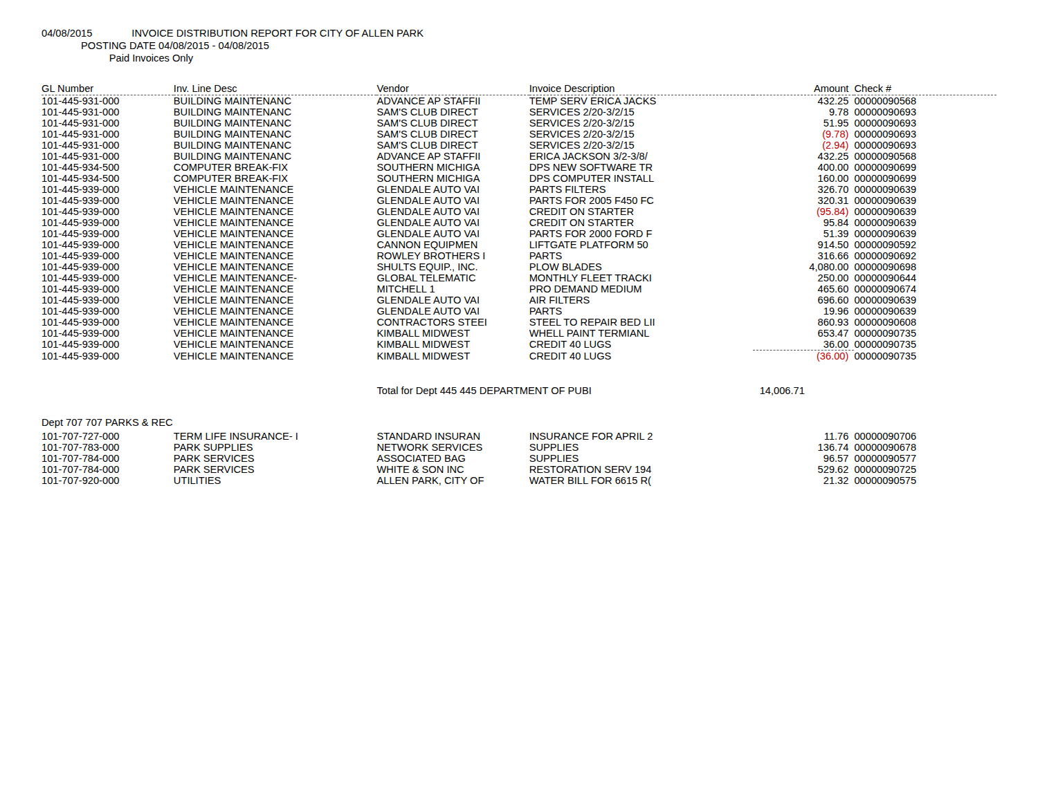04/08/2015 INVOICE DISTRIBUTION REPORT FOR CITY OF ALLEN PARK
POSTING DATE 04/08/2015 - 04/08/2015
Paid Invoices Only
| GL Number | Inv. Line Desc | Vendor | Invoice Description | Amount | Check # |
| --- | --- | --- | --- | --- | --- |
| 101-445-931-000 | BUILDING MAINTENANC | ADVANCE AP STAFFII | TEMP SERV ERICA JACKS | 432.25 | 00000090568 |
| 101-445-931-000 | BUILDING MAINTENANC | SAM'S CLUB DIRECT | SERVICES 2/20-3/2/15 | 9.78 | 00000090693 |
| 101-445-931-000 | BUILDING MAINTENANC | SAM'S CLUB DIRECT | SERVICES 2/20-3/2/15 | 51.95 | 00000090693 |
| 101-445-931-000 | BUILDING MAINTENANC | SAM'S CLUB DIRECT | SERVICES 2/20-3/2/15 | (9.78) | 00000090693 |
| 101-445-931-000 | BUILDING MAINTENANC | SAM'S CLUB DIRECT | SERVICES 2/20-3/2/15 | (2.94) | 00000090693 |
| 101-445-931-000 | BUILDING MAINTENANC | ADVANCE AP STAFFII | ERICA JACKSON 3/2-3/8/ | 432.25 | 00000090568 |
| 101-445-934-500 | COMPUTER BREAK-FIX | SOUTHERN MICHIGA | DPS NEW SOFTWARE TR | 400.00 | 00000090699 |
| 101-445-934-500 | COMPUTER BREAK-FIX | SOUTHERN MICHIGA | DPS COMPUTER INSTALL | 160.00 | 00000090699 |
| 101-445-939-000 | VEHICLE MAINTENANCE | GLENDALE AUTO VAI | PARTS FILTERS | 326.70 | 00000090639 |
| 101-445-939-000 | VEHICLE MAINTENANCE | GLENDALE AUTO VAI | PARTS FOR 2005 F450 FC | 320.31 | 00000090639 |
| 101-445-939-000 | VEHICLE MAINTENANCE | GLENDALE AUTO VAI | CREDIT ON STARTER | (95.84) | 00000090639 |
| 101-445-939-000 | VEHICLE MAINTENANCE | GLENDALE AUTO VAI | CREDIT ON STARTER | 95.84 | 00000090639 |
| 101-445-939-000 | VEHICLE MAINTENANCE | GLENDALE AUTO VAI | PARTS FOR 2000 FORD F | 51.39 | 00000090639 |
| 101-445-939-000 | VEHICLE MAINTENANCE | CANNON EQUIPMEN | LIFTGATE PLATFORM 50 | 914.50 | 00000090592 |
| 101-445-939-000 | VEHICLE MAINTENANCE | ROWLEY BROTHERS I | PARTS | 316.66 | 00000090692 |
| 101-445-939-000 | VEHICLE MAINTENANCE | SHULTS EQUIP., INC. | PLOW BLADES | 4,080.00 | 00000090698 |
| 101-445-939-000 | VEHICLE MAINTENANCE- | GLOBAL TELEMATIC | MONTHLY FLEET TRACKI | 250.00 | 00000090644 |
| 101-445-939-000 | VEHICLE MAINTENANCE | MITCHELL 1 | PRO DEMAND MEDIUM | 465.60 | 00000090674 |
| 101-445-939-000 | VEHICLE MAINTENANCE | GLENDALE AUTO VAI | AIR FILTERS | 696.60 | 00000090639 |
| 101-445-939-000 | VEHICLE MAINTENANCE | GLENDALE AUTO VAI | PARTS | 19.96 | 00000090639 |
| 101-445-939-000 | VEHICLE MAINTENANCE | CONTRACTORS STEEI | STEEL TO REPAIR BED LII | 860.93 | 00000090608 |
| 101-445-939-000 | VEHICLE MAINTENANCE | KIMBALL MIDWEST | WHELL PAINT TERMIANL | 653.47 | 00000090735 |
| 101-445-939-000 | VEHICLE MAINTENANCE | KIMBALL MIDWEST | CREDIT 40 LUGS | 36.00 | 00000090735 |
| 101-445-939-000 | VEHICLE MAINTENANCE | KIMBALL MIDWEST | CREDIT 40 LUGS | (36.00) | 00000090735 |
| | | Total for Dept 445 445 DEPARTMENT OF PUBI | 14,006.71 | |
| Dept 707 707 PARKS & REC |
| 101-707-727-000 | TERM LIFE INSURANCE- I | STANDARD INSURAN | INSURANCE FOR APRIL 2 | 11.76 | 00000090706 |
| 101-707-783-000 | PARK SUPPLIES | NETWORK SERVICES | SUPPLIES | 136.74 | 00000090678 |
| 101-707-784-000 | PARK SERVICES | ASSOCIATED BAG | SUPPLIES | 96.57 | 00000090577 |
| 101-707-784-000 | PARK SERVICES | WHITE & SON INC | RESTORATION SERV 194 | 529.62 | 00000090725 |
| 101-707-920-000 | UTILITIES | ALLEN PARK, CITY OF | WATER BILL FOR 6615 R( | 21.32 | 00000090575 |